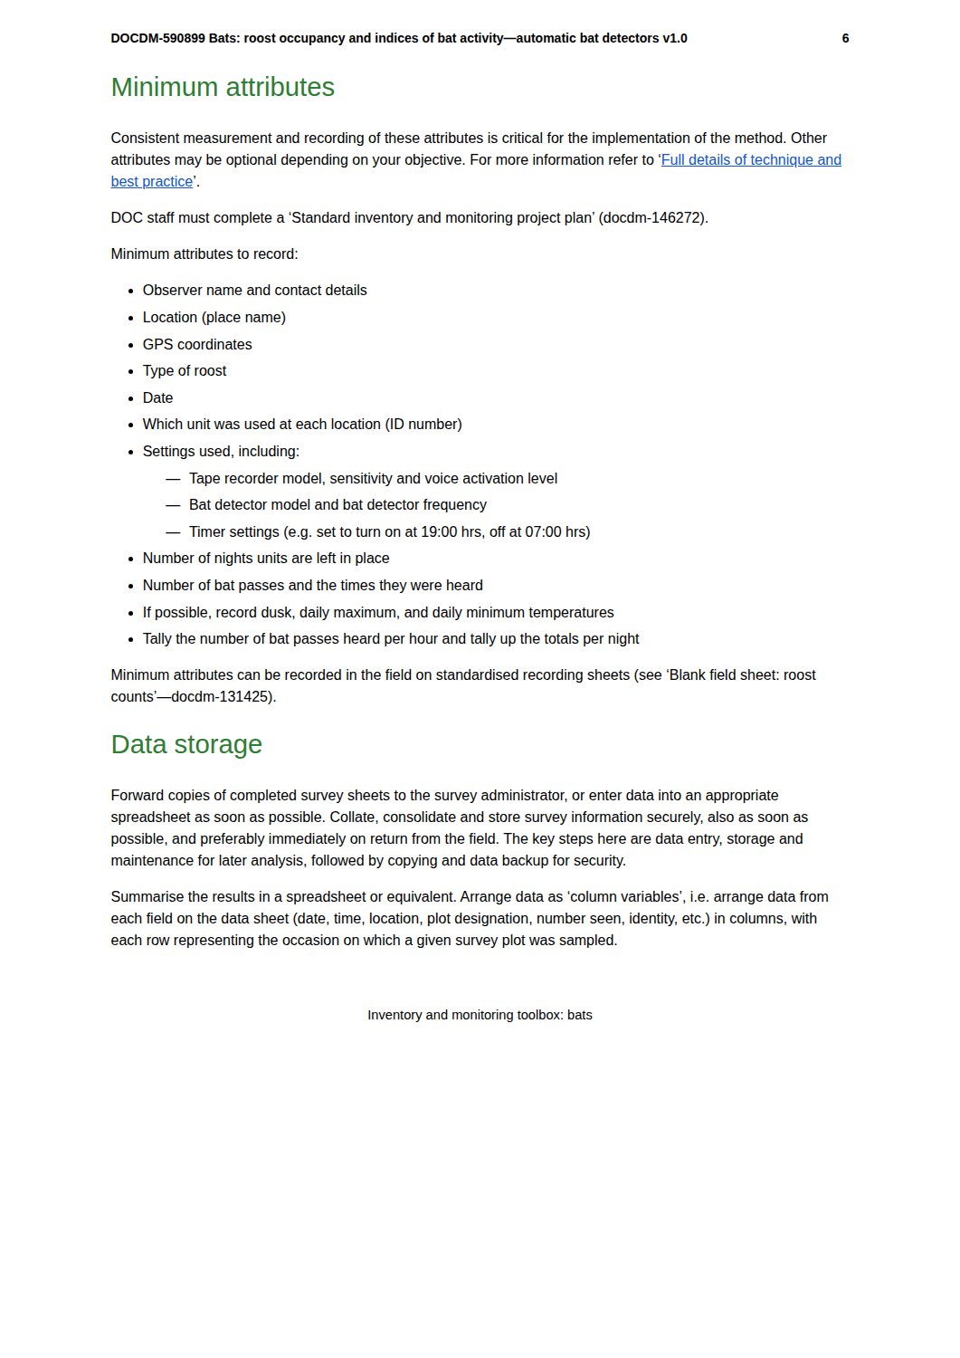DOCDM-590899 Bats: roost occupancy and indices of bat activity—automatic bat detectors v1.0 6
Minimum attributes
Consistent measurement and recording of these attributes is critical for the implementation of the method. Other attributes may be optional depending on your objective. For more information refer to ‘Full details of technique and best practice’.
DOC staff must complete a ‘Standard inventory and monitoring project plan’ (docdm-146272).
Minimum attributes to record:
Observer name and contact details
Location (place name)
GPS coordinates
Type of roost
Date
Which unit was used at each location (ID number)
Settings used, including:
Tape recorder model, sensitivity and voice activation level
Bat detector model and bat detector frequency
Timer settings (e.g. set to turn on at 19:00 hrs, off at 07:00 hrs)
Number of nights units are left in place
Number of bat passes and the times they were heard
If possible, record dusk, daily maximum, and daily minimum temperatures
Tally the number of bat passes heard per hour and tally up the totals per night
Minimum attributes can be recorded in the field on standardised recording sheets (see ‘Blank field sheet: roost counts’—docdm-131425).
Data storage
Forward copies of completed survey sheets to the survey administrator, or enter data into an appropriate spreadsheet as soon as possible. Collate, consolidate and store survey information securely, also as soon as possible, and preferably immediately on return from the field. The key steps here are data entry, storage and maintenance for later analysis, followed by copying and data backup for security.
Summarise the results in a spreadsheet or equivalent. Arrange data as ‘column variables’, i.e. arrange data from each field on the data sheet (date, time, location, plot designation, number seen, identity, etc.) in columns, with each row representing the occasion on which a given survey plot was sampled.
Inventory and monitoring toolbox: bats